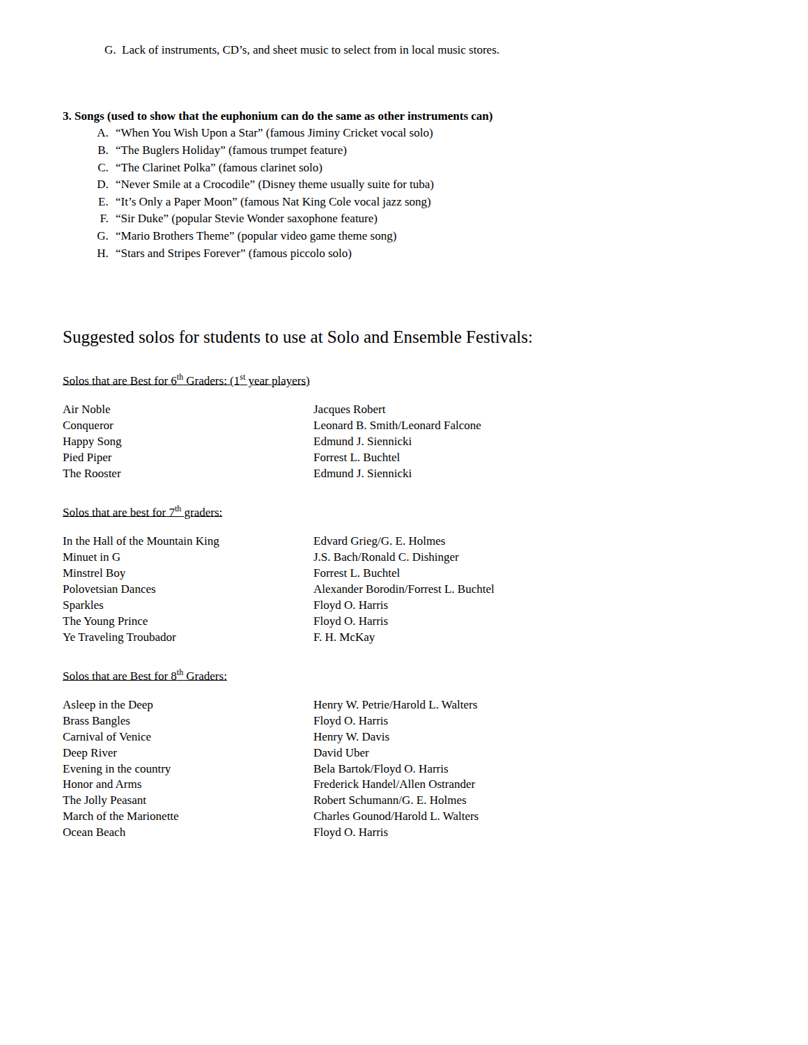G. Lack of instruments, CD’s, and sheet music to select from in local music stores.
3. Songs (used to show that the euphonium can do the same as other instruments can)
“When You Wish Upon a Star” (famous Jiminy Cricket vocal solo)
“The Buglers Holiday” (famous trumpet feature)
“The Clarinet Polka” (famous clarinet solo)
“Never Smile at a Crocodile” (Disney theme usually suite for tuba)
“It’s Only a Paper Moon” (famous Nat King Cole vocal jazz song)
“Sir Duke” (popular Stevie Wonder saxophone feature)
“Mario Brothers Theme” (popular video game theme song)
“Stars and Stripes Forever” (famous piccolo solo)
Suggested solos for students to use at Solo and Ensemble Festivals:
Solos that are Best for 6th Graders: (1st year players)
| Air Noble | Jacques Robert |
| Conqueror | Leonard B. Smith/Leonard Falcone |
| Happy Song | Edmund J. Siennicki |
| Pied Piper | Forrest L. Buchtel |
| The Rooster | Edmund J. Siennicki |
Solos that are best for 7th graders:
| In the Hall of the Mountain King | Edvard Grieg/G. E. Holmes |
| Minuet in G | J.S. Bach/Ronald C. Dishinger |
| Minstrel Boy | Forrest L. Buchtel |
| Polovetsian Dances | Alexander Borodin/Forrest L. Buchtel |
| Sparkles | Floyd O. Harris |
| The Young Prince | Floyd O. Harris |
| Ye Traveling Troubador | F. H. McKay |
Solos that are Best for 8th Graders:
| Asleep in the Deep | Henry W. Petrie/Harold L. Walters |
| Brass Bangles | Floyd O. Harris |
| Carnival of Venice | Henry W. Davis |
| Deep River | David Uber |
| Evening in the country | Bela Bartok/Floyd O. Harris |
| Honor and Arms | Frederick Handel/Allen Ostrander |
| The Jolly Peasant | Robert Schumann/G. E. Holmes |
| March of the Marionette | Charles Gounod/Harold L. Walters |
| Ocean Beach | Floyd O. Harris |